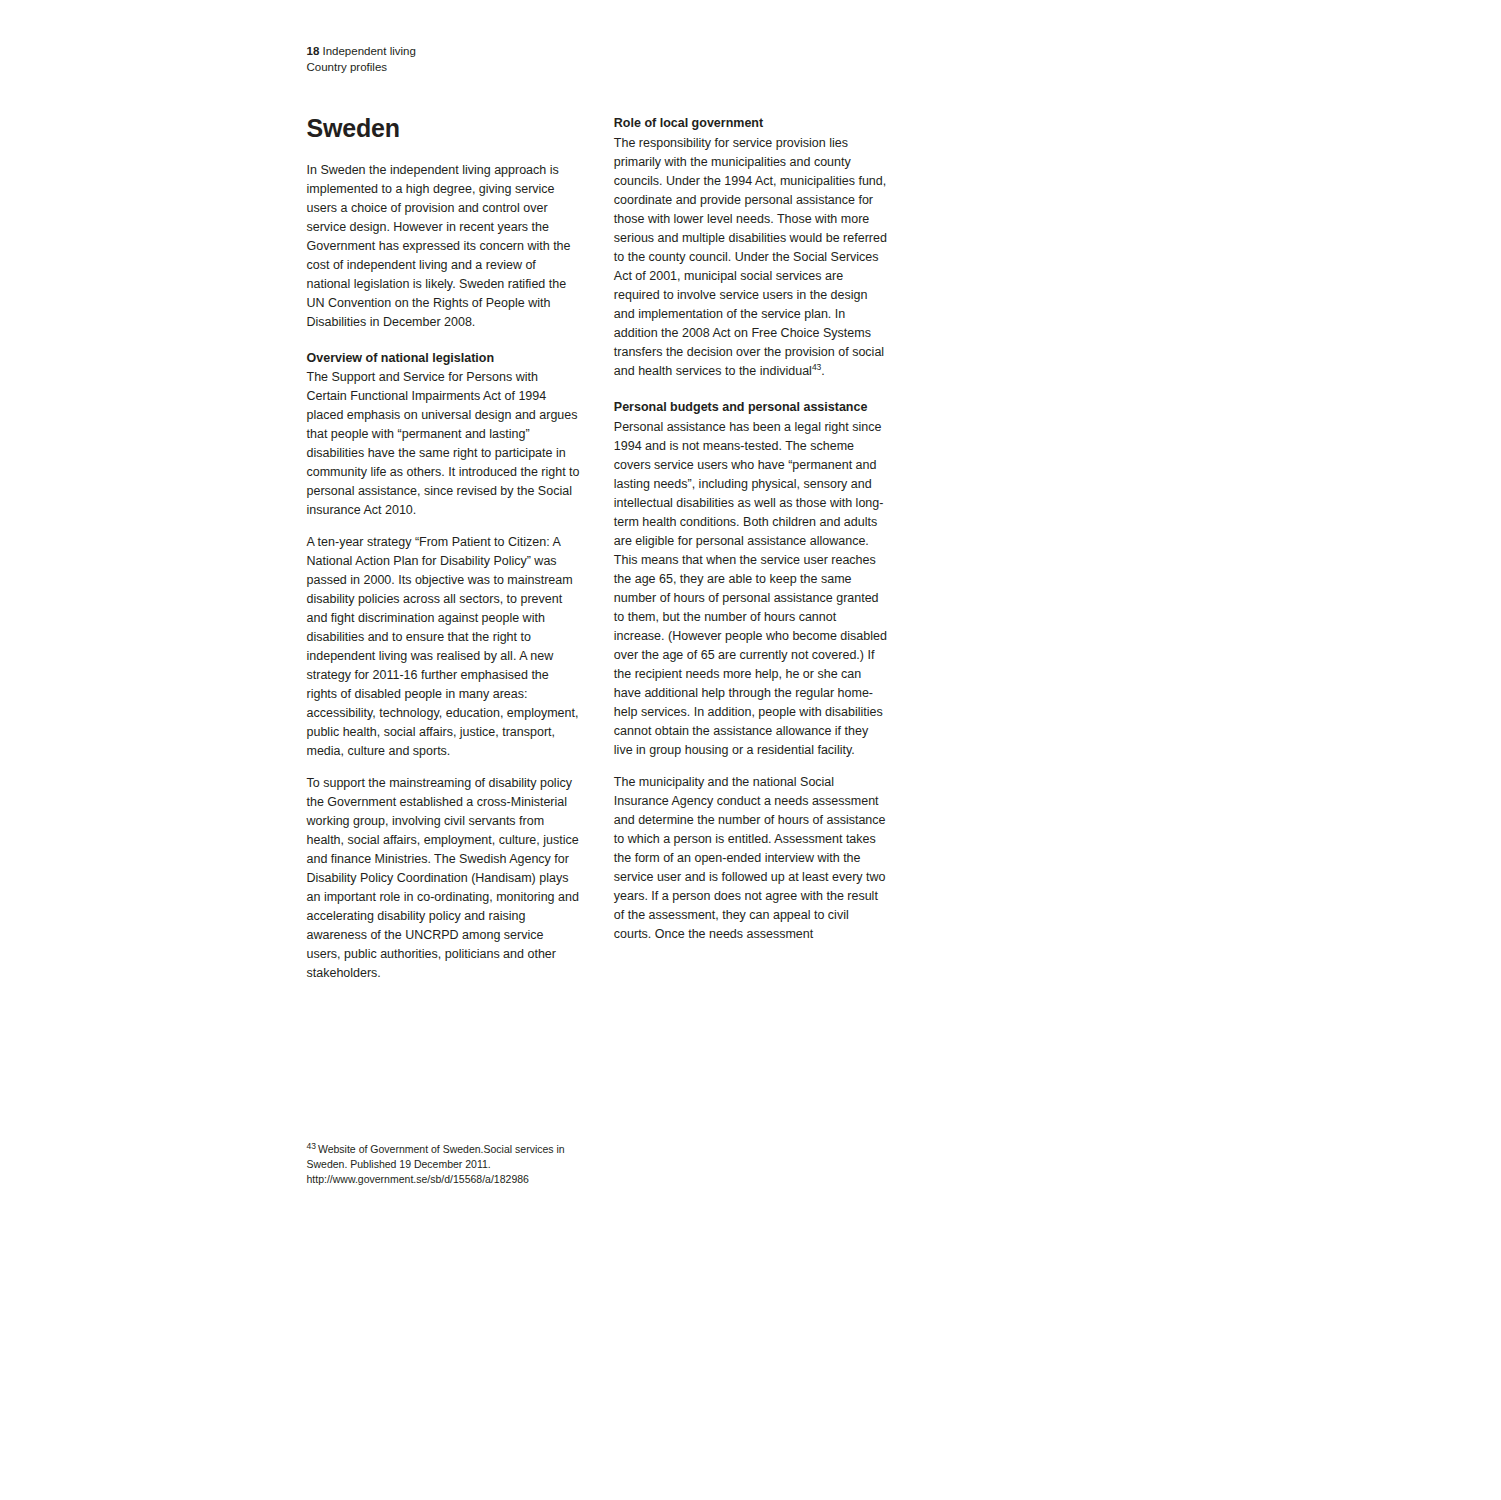18 Independent living Country profiles
Sweden
In Sweden the independent living approach is implemented to a high degree, giving service users a choice of provision and control over service design. However in recent years the Government has expressed its concern with the cost of independent living and a review of national legislation is likely. Sweden ratified the UN Convention on the Rights of People with Disabilities in December 2008.
Overview of national legislation
The Support and Service for Persons with Certain Functional Impairments Act of 1994 placed emphasis on universal design and argues that people with “permanent and lasting” disabilities have the same right to participate in community life as others. It introduced the right to personal assistance, since revised by the Social insurance Act 2010.
A ten-year strategy “From Patient to Citizen: A National Action Plan for Disability Policy” was passed in 2000. Its objective was to mainstream disability policies across all sectors, to prevent and fight discrimination against people with disabilities and to ensure that the right to independent living was realised by all. A new strategy for 2011-16 further emphasised the rights of disabled people in many areas: accessibility, technology, education, employment, public health, social affairs, justice, transport, media, culture and sports.
To support the mainstreaming of disability policy the Government established a cross-Ministerial working group, involving civil servants from health, social affairs, employment, culture, justice and finance Ministries. The Swedish Agency for Disability Policy Coordination (Handisam) plays an important role in co-ordinating, monitoring and accelerating disability policy and raising awareness of the UNCRPD among service users, public authorities, politicians and other stakeholders.
43Website of Government of Sweden.Social services in Sweden. Published 19 December 2011. http://www.government.se/sb/d/15568/a/182986
Role of local government
The responsibility for service provision lies primarily with the municipalities and county councils. Under the 1994 Act, municipalities fund, coordinate and provide personal assistance for those with lower level needs. Those with more serious and multiple disabilities would be referred to the county council. Under the Social Services Act of 2001, municipal social services are required to involve service users in the design and implementation of the service plan. In addition the 2008 Act on Free Choice Systems transfers the decision over the provision of social and health services to the individual43.
Personal budgets and personal assistance
Personal assistance has been a legal right since 1994 and is not means-tested. The scheme covers service users who have “permanent and lasting needs”, including physical, sensory and intellectual disabilities as well as those with long-term health conditions. Both children and adults are eligible for personal assistance allowance. This means that when the service user reaches the age 65, they are able to keep the same number of hours of personal assistance granted to them, but the number of hours cannot increase. (However people who become disabled over the age of 65 are currently not covered.) If the recipient needs more help, he or she can have additional help through the regular home-help services. In addition, people with disabilities cannot obtain the assistance allowance if they live in group housing or a residential facility.
The municipality and the national Social Insurance Agency conduct a needs assessment and determine the number of hours of assistance to which a person is entitled. Assessment takes the form of an open-ended interview with the service user and is followed up at least every two years. If a person does not agree with the result of the assessment, they can appeal to civil courts. Once the needs assessment